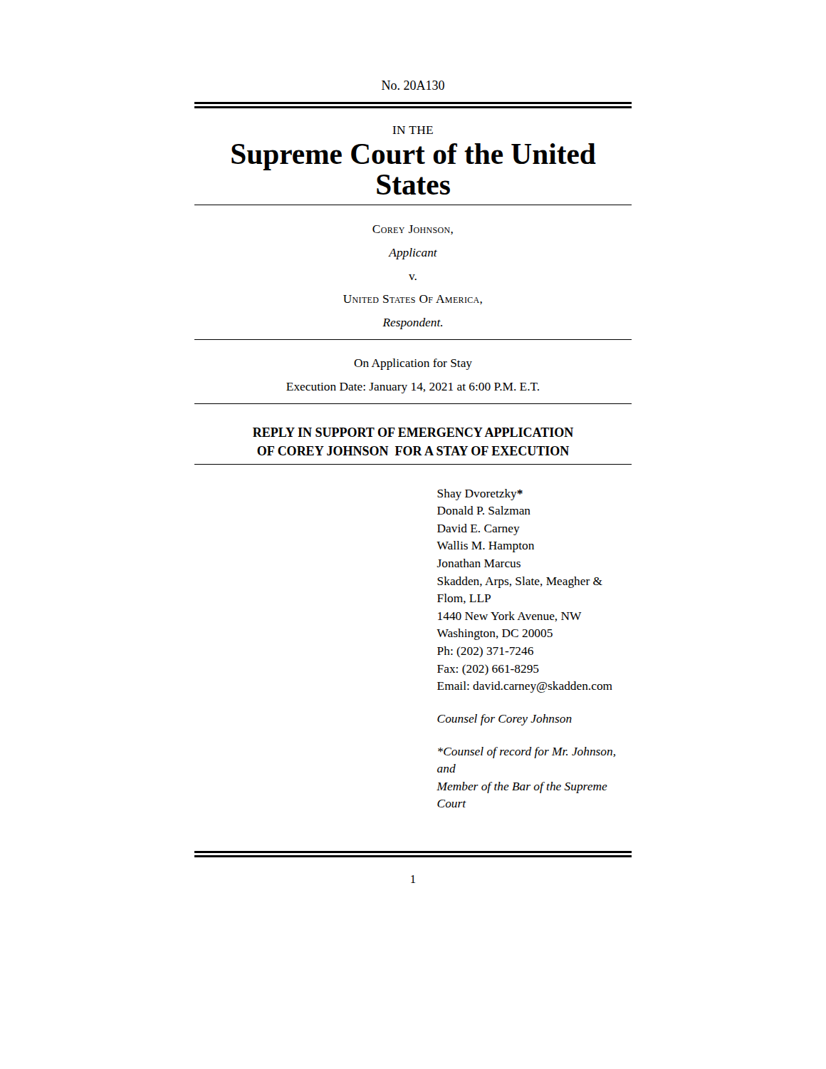No. 20A130
IN THE
Supreme Court of the United States
Corey Johnson,
Applicant
v.
United States Of America,
Respondent.
On Application for Stay
Execution Date: January 14, 2021 at 6:00 P.M. E.T.
REPLY IN SUPPORT OF EMERGENCY APPLICATION
OF COREY JOHNSON FOR A STAY OF EXECUTION
Shay Dvoretzky*
Donald P. Salzman
David E. Carney
Wallis M. Hampton
Jonathan Marcus
Skadden, Arps, Slate, Meagher & Flom, LLP
1440 New York Avenue, NW
Washington, DC 20005
Ph: (202) 371-7246
Fax: (202) 661-8295
Email: david.carney@skadden.com
Counsel for Corey Johnson
*Counsel of record for Mr. Johnson, and
Member of the Bar of the Supreme Court
1